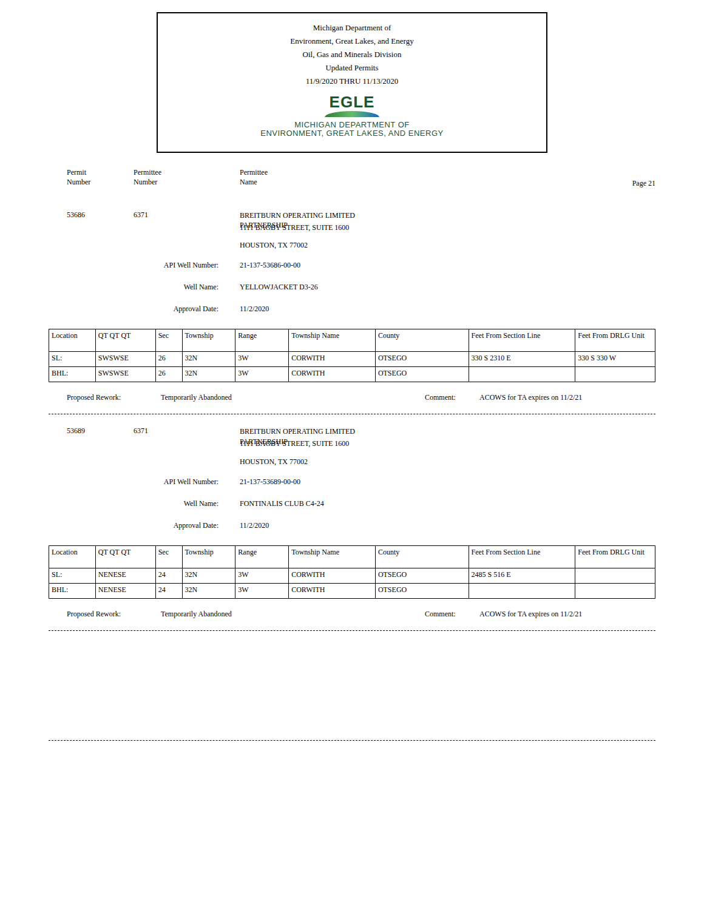Michigan Department of
Environment, Great Lakes, and Energy
Oil, Gas and Minerals Division
Updated Permits
11/9/2020 THRU 11/13/2020
EGLE
MICHIGAN DEPARTMENT OF
ENVIRONMENT, GREAT LAKES, AND ENERGY
Permit
Number
Permittee
Number
Permittee
Name
Page 21
53686 6371 BREITBURN OPERATING LIMITED
PARTNERSHIP
1111 BAGBY STREET, SUITE 1600
HOUSTON, TX 77002
API Well Number: 21-137-53686-00-00
Well Name: YELLOWJACKET D3-26
Approval Date: 11/2/2020
| Location | QT QT QT | Sec | Township | Range | Township Name | County | Feet From Section Line | Feet From DRLG Unit |
| --- | --- | --- | --- | --- | --- | --- | --- | --- |
| SL: | SWSWSE | 26 | 32N | 3W | CORWITH | OTSEGO | 330 S 2310 E | 330 S 330 W |
| BHL: | SWSWSE | 26 | 32N | 3W | CORWITH | OTSEGO | | |
Proposed Rework: Temporarily Abandoned Comment: ACOWS for TA expires on 11/2/21
53689 6371 BREITBURN OPERATING LIMITED
PARTNERSHIP
1111 BAGBY STREET, SUITE 1600
HOUSTON, TX 77002
API Well Number: 21-137-53689-00-00
Well Name: FONTINALIS CLUB C4-24
Approval Date: 11/2/2020
| Location | QT QT QT | Sec | Township | Range | Township Name | County | Feet From Section Line | Feet From DRLG Unit |
| --- | --- | --- | --- | --- | --- | --- | --- | --- |
| SL: | NENESE | 24 | 32N | 3W | CORWITH | OTSEGO | 2485 S 516 E | |
| BHL: | NENESE | 24 | 32N | 3W | CORWITH | OTSEGO | | |
Proposed Rework: Temporarily Abandoned Comment: ACOWS for TA expires on 11/2/21